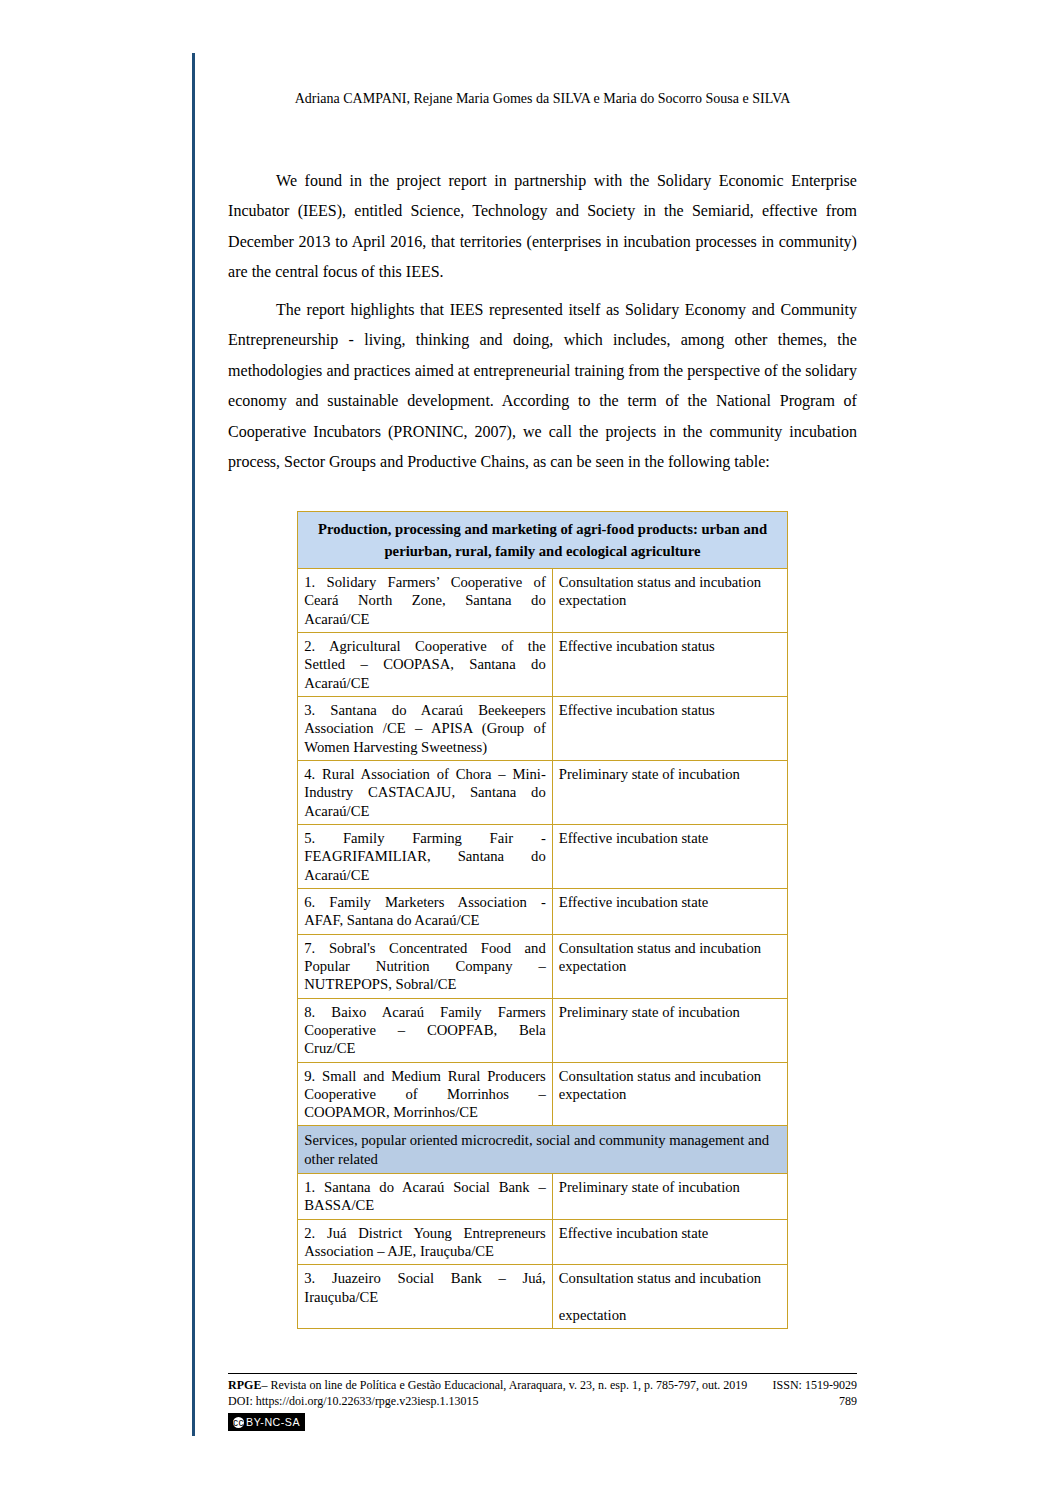Adriana CAMPANI, Rejane Maria Gomes da SILVA e Maria do Socorro Sousa e SILVA
We found in the project report in partnership with the Solidary Economic Enterprise Incubator (IEES), entitled Science, Technology and Society in the Semiarid, effective from December 2013 to April 2016, that territories (enterprises in incubation processes in community) are the central focus of this IEES.
The report highlights that IEES represented itself as Solidary Economy and Community Entrepreneurship - living, thinking and doing, which includes, among other themes, the methodologies and practices aimed at entrepreneurial training from the perspective of the solidary economy and sustainable development. According to the term of the National Program of Cooperative Incubators (PRONINC, 2007), we call the projects in the community incubation process, Sector Groups and Productive Chains, as can be seen in the following table:
| Production, processing and marketing of agri-food products: urban and periurban, rural, family and ecological agriculture |
| --- |
| 1. Solidary Farmers’ Cooperative of Ceará North Zone, Santana do Acaraú/CE | Consultation status and incubation expectation |
| 2. Agricultural Cooperative of the Settled – COOPASA, Santana do Acaraú/CE | Effective incubation status |
| 3. Santana do Acaraú Beekeepers Association /CE – APISA (Group of Women Harvesting Sweetness) | Effective incubation status |
| 4. Rural Association of Chora – Mini-Industry CASTACAJU, Santana do Acaraú/CE | Preliminary state of incubation |
| 5. Family Farming Fair - FEAGRIFAMILIAR, Santana do Acaraú/CE | Effective incubation state |
| 6. Family Marketers Association - AFAF, Santana do Acaraú/CE | Effective incubation state |
| 7. Sobral's Concentrated Food and Popular Nutrition Company – NUTREPOPS, Sobral/CE | Consultation status and incubation expectation |
| 8. Baixo Acaraú Family Farmers Cooperative – COOPFAB, Bela Cruz/CE | Preliminary state of incubation |
| 9. Small and Medium Rural Producers Cooperative of Morrinhos – COOPAMOR, Morrinhos/CE | Consultation status and incubation expectation |
| Services, popular oriented microcredit, social and community management and other related |
| 1. Santana do Acaraú Social Bank – BASSA/CE | Preliminary state of incubation |
| 2. Juá District Young Entrepreneurs Association – AJE, Irauçuba/CE | Effective incubation state |
| 3. Juazeiro Social Bank – Juá, Irauçuba/CE | Consultation status and incubation expectation |
RPGE– Revista on line de Política e Gestão Educacional, Araraquara, v. 23, n. esp. 1, p. 785-797, out. 2019
ISSN: 1519-9029
DOI: https://doi.org/10.22633/rpge.v23iesp.1.13015
789
cc BY-NC-SA